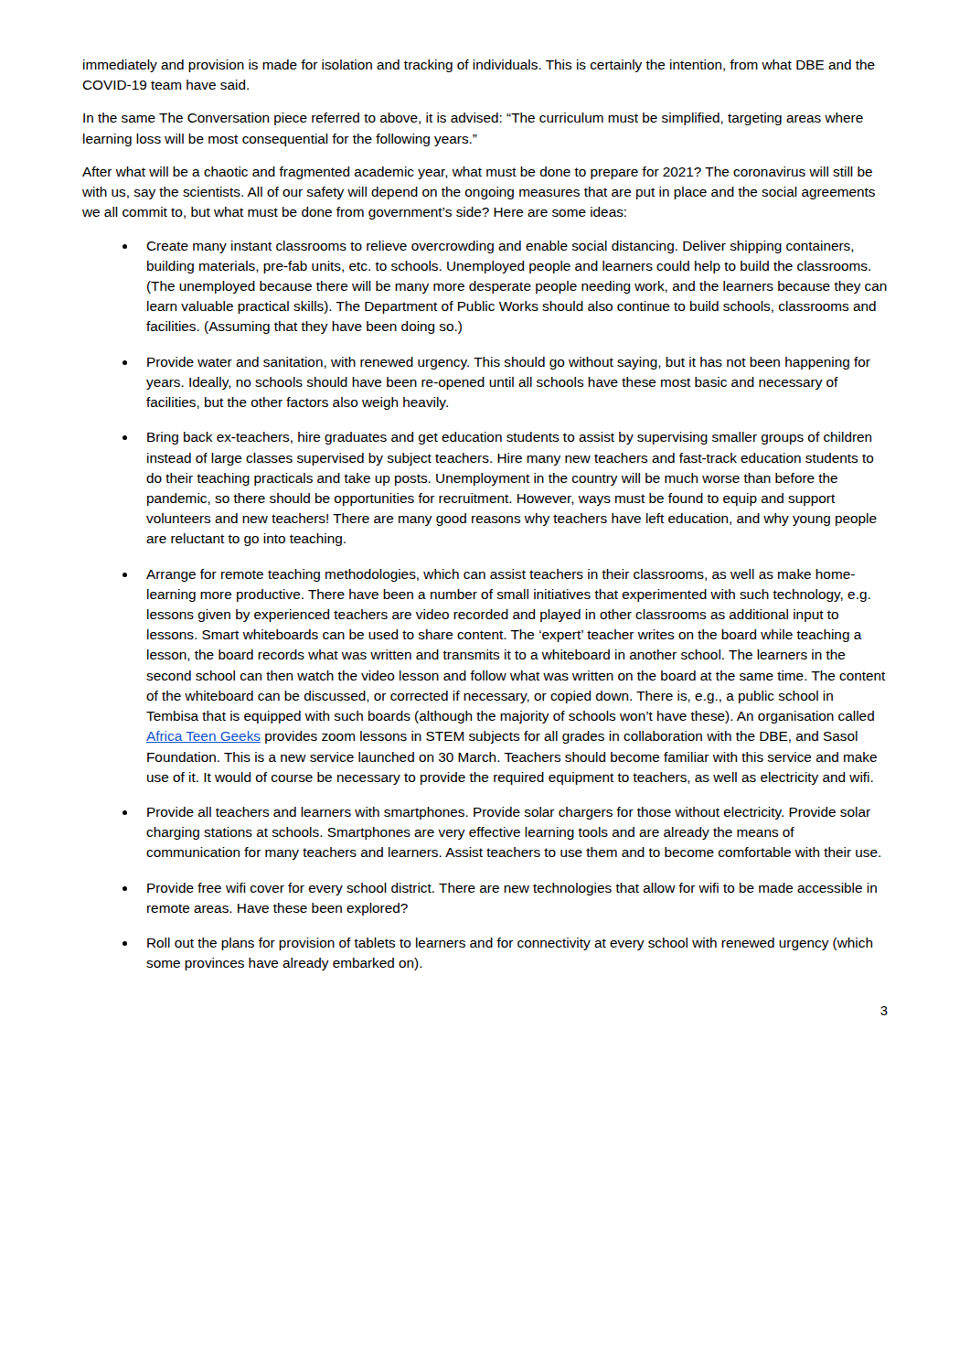immediately and provision is made for isolation and tracking of individuals. This is certainly the intention, from what DBE and the COVID-19 team have said.
In the same The Conversation piece referred to above, it is advised: “The curriculum must be simplified, targeting areas where learning loss will be most consequential for the following years.”
After what will be a chaotic and fragmented academic year, what must be done to prepare for 2021? The coronavirus will still be with us, say the scientists. All of our safety will depend on the ongoing measures that are put in place and the social agreements we all commit to, but what must be done from government’s side? Here are some ideas:
Create many instant classrooms to relieve overcrowding and enable social distancing. Deliver shipping containers, building materials, pre-fab units, etc. to schools. Unemployed people and learners could help to build the classrooms. (The unemployed because there will be many more desperate people needing work, and the learners because they can learn valuable practical skills). The Department of Public Works should also continue to build schools, classrooms and facilities. (Assuming that they have been doing so.)
Provide water and sanitation, with renewed urgency. This should go without saying, but it has not been happening for years. Ideally, no schools should have been re-opened until all schools have these most basic and necessary of facilities, but the other factors also weigh heavily.
Bring back ex-teachers, hire graduates and get education students to assist by supervising smaller groups of children instead of large classes supervised by subject teachers. Hire many new teachers and fast-track education students to do their teaching practicals and take up posts. Unemployment in the country will be much worse than before the pandemic, so there should be opportunities for recruitment. However, ways must be found to equip and support volunteers and new teachers! There are many good reasons why teachers have left education, and why young people are reluctant to go into teaching.
Arrange for remote teaching methodologies, which can assist teachers in their classrooms, as well as make home-learning more productive. There have been a number of small initiatives that experimented with such technology, e.g. lessons given by experienced teachers are video recorded and played in other classrooms as additional input to lessons. Smart whiteboards can be used to share content. The ‘expert’ teacher writes on the board while teaching a lesson, the board records what was written and transmits it to a whiteboard in another school. The learners in the second school can then watch the video lesson and follow what was written on the board at the same time. The content of the whiteboard can be discussed, or corrected if necessary, or copied down. There is, e.g., a public school in Tembisa that is equipped with such boards (although the majority of schools won’t have these). An organisation called Africa Teen Geeks provides zoom lessons in STEM subjects for all grades in collaboration with the DBE, and Sasol Foundation. This is a new service launched on 30 March. Teachers should become familiar with this service and make use of it. It would of course be necessary to provide the required equipment to teachers, as well as electricity and wifi.
Provide all teachers and learners with smartphones. Provide solar chargers for those without electricity. Provide solar charging stations at schools. Smartphones are very effective learning tools and are already the means of communication for many teachers and learners. Assist teachers to use them and to become comfortable with their use.
Provide free wifi cover for every school district. There are new technologies that allow for wifi to be made accessible in remote areas. Have these been explored?
Roll out the plans for provision of tablets to learners and for connectivity at every school with renewed urgency (which some provinces have already embarked on).
3